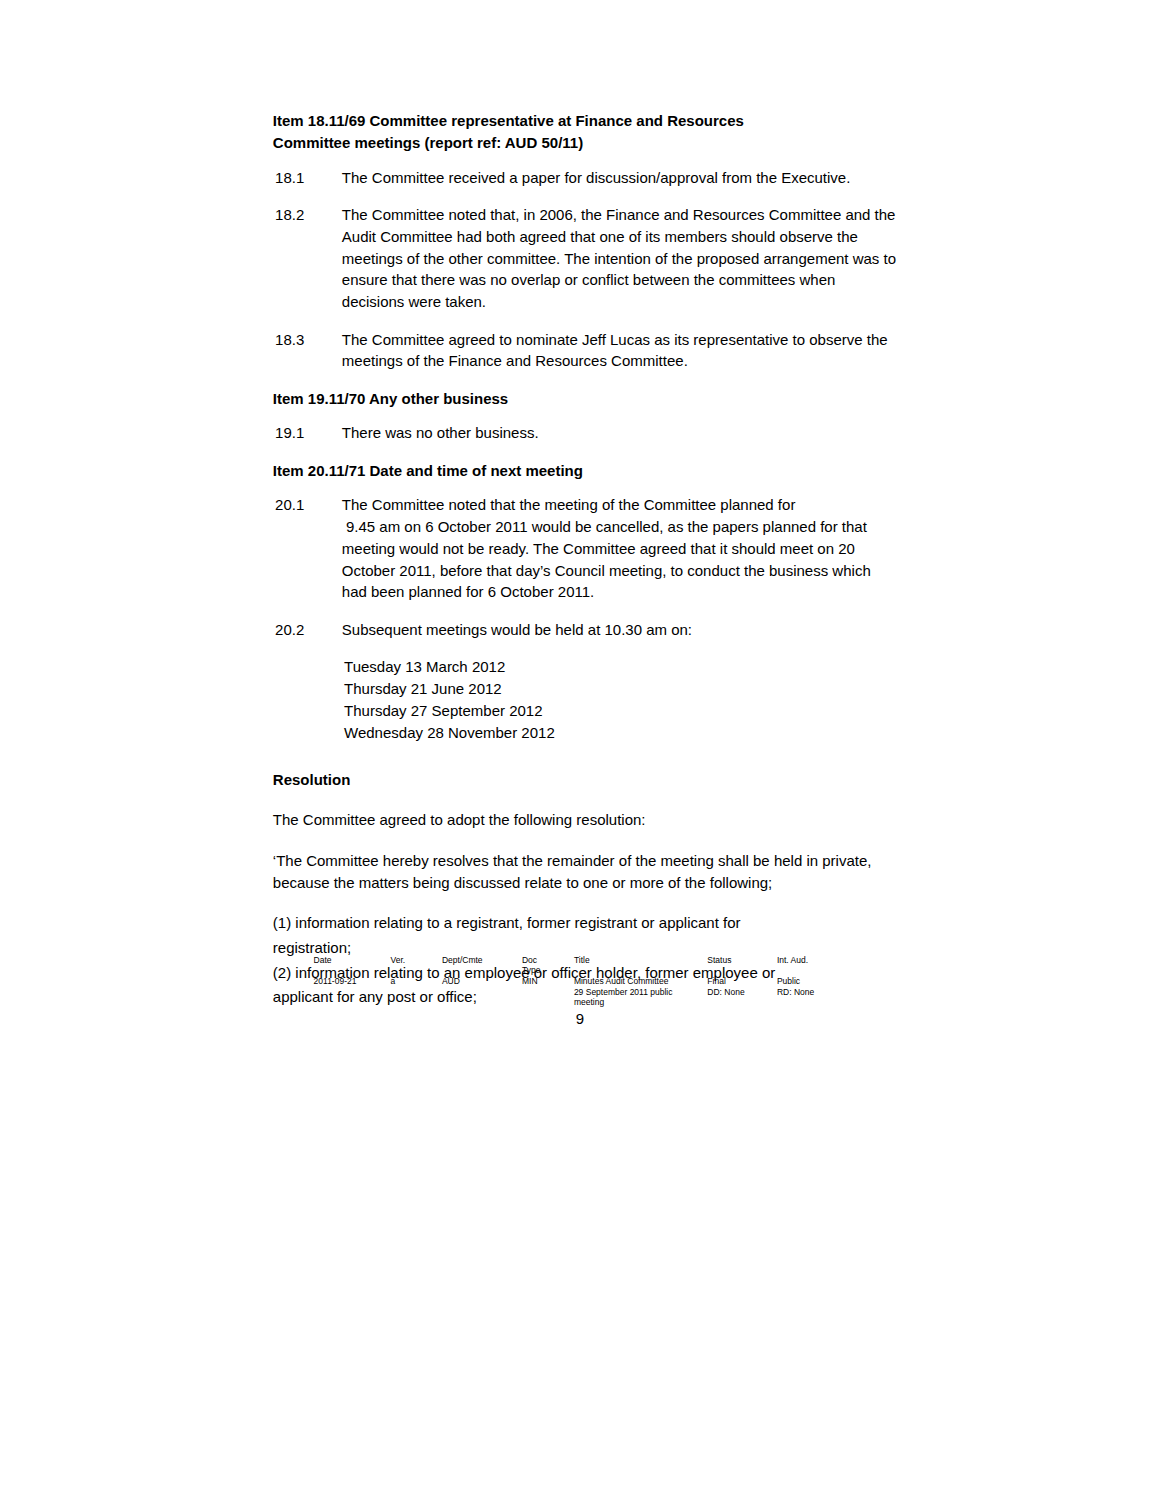Item 18.11/69 Committee representative at Finance and Resources
Committee meetings (report ref: AUD 50/11)
18.1
The Committee received a paper for discussion/approval from the Executive.
18.2
The Committee noted that, in 2006, the Finance and Resources Committee and the Audit Committee had both agreed that one of its members should observe the meetings of the other committee. The intention of the proposed arrangement was to ensure that there was no overlap or conflict between the committees when decisions were taken.
18.3
The Committee agreed to nominate Jeff Lucas as its representative to observe the meetings of the Finance and Resources Committee.
Item 19.11/70 Any other business
19.1
There was no other business.
Item 20.11/71 Date and time of next meeting
20.1
The Committee noted that the meeting of the Committee planned for
9.45 am on 6 October 2011 would be cancelled, as the papers planned for that meeting would not be ready. The Committee agreed that it should meet on 20 October 2011, before that day’s Council meeting, to conduct the business which had been planned for 6 October 2011.
20.2
Subsequent meetings would be held at 10.30 am on:
Tuesday 13 March 2012
Thursday 21 June 2012
Thursday 27 September 2012
Wednesday 28 November 2012
Resolution
The Committee agreed to adopt the following resolution:
‘The Committee hereby resolves that the remainder of the meeting shall be held in private, because the matters being discussed relate to one or more of the following;
(1) information relating to a registrant, former registrant or applicant for
registration;
(2) information relating to an employee or officer holder, former employee or
applicant for any post or office;
| Date | Ver. | Dept/Cmte | Doc Type | Title | Status | Int. Aud. |
| 2011-09-21 | a | AUD | MIN | Minutes Audit Committee 29 September 2011 public meeting | Final DD: None | Public RD: None |
9